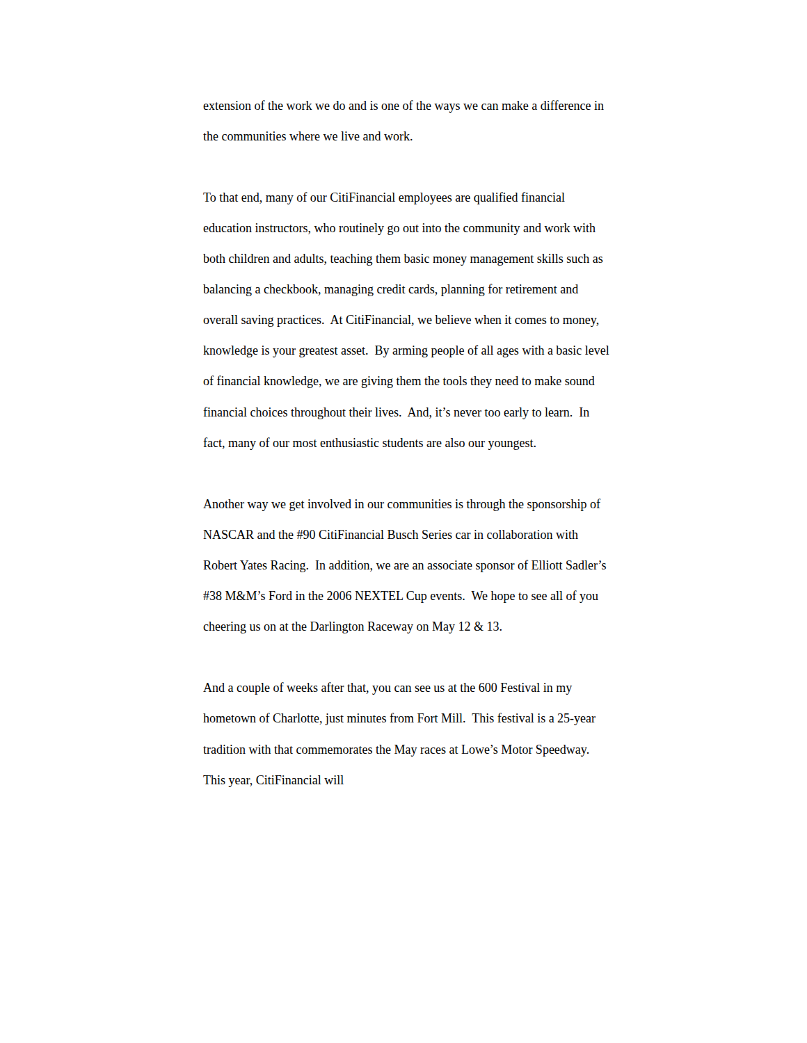extension of the work we do and is one of the ways we can make a difference in the communities where we live and work.
To that end, many of our CitiFinancial employees are qualified financial education instructors, who routinely go out into the community and work with both children and adults, teaching them basic money management skills such as balancing a checkbook, managing credit cards, planning for retirement and overall saving practices. At CitiFinancial, we believe when it comes to money, knowledge is your greatest asset. By arming people of all ages with a basic level of financial knowledge, we are giving them the tools they need to make sound financial choices throughout their lives. And, it’s never too early to learn. In fact, many of our most enthusiastic students are also our youngest.
Another way we get involved in our communities is through the sponsorship of NASCAR and the #90 CitiFinancial Busch Series car in collaboration with Robert Yates Racing. In addition, we are an associate sponsor of Elliott Sadler’s #38 M&M’s Ford in the 2006 NEXTEL Cup events. We hope to see all of you cheering us on at the Darlington Raceway on May 12 & 13.
And a couple of weeks after that, you can see us at the 600 Festival in my hometown of Charlotte, just minutes from Fort Mill. This festival is a 25-year tradition with that commemorates the May races at Lowe’s Motor Speedway. This year, CitiFinancial will